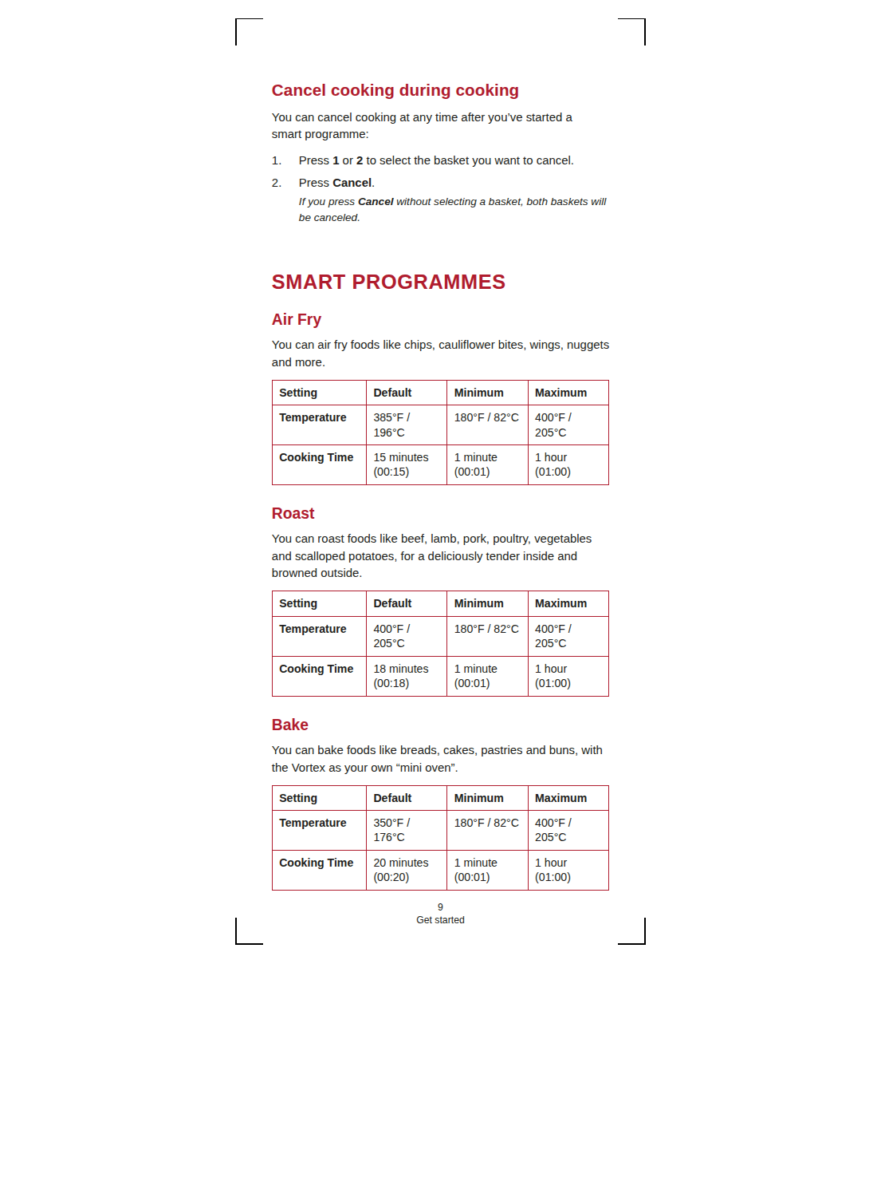Cancel cooking during cooking
You can cancel cooking at any time after you’ve started a
smart programme:
Press 1 or 2 to select the basket you want to cancel.
Press Cancel.
If you press Cancel without selecting a basket, both baskets will be canceled.
Smart programmes
Air Fry
You can air fry foods like chips, cauliflower bites, wings, nuggets and more.
| Setting | Default | Minimum | Maximum |
| --- | --- | --- | --- |
| Temperature | 385°F / 196°C | 180°F / 82°C | 400°F / 205°C |
| Cooking Time | 15 minutes (00:15) | 1 minute (00:01) | 1 hour (01:00) |
Roast
You can roast foods like beef, lamb, pork, poultry, vegetables and scalloped potatoes, for a deliciously tender inside and browned outside.
| Setting | Default | Minimum | Maximum |
| --- | --- | --- | --- |
| Temperature | 400°F / 205°C | 180°F / 82°C | 400°F / 205°C |
| Cooking Time | 18 minutes (00:18) | 1 minute (00:01) | 1 hour (01:00) |
Bake
You can bake foods like breads, cakes, pastries and buns, with the Vortex as your own “mini oven”.
| Setting | Default | Minimum | Maximum |
| --- | --- | --- | --- |
| Temperature | 350°F / 176°C | 180°F / 82°C | 400°F / 205°C |
| Cooking Time | 20 minutes (00:20) | 1 minute (00:01) | 1 hour (01:00) |
9
Get started